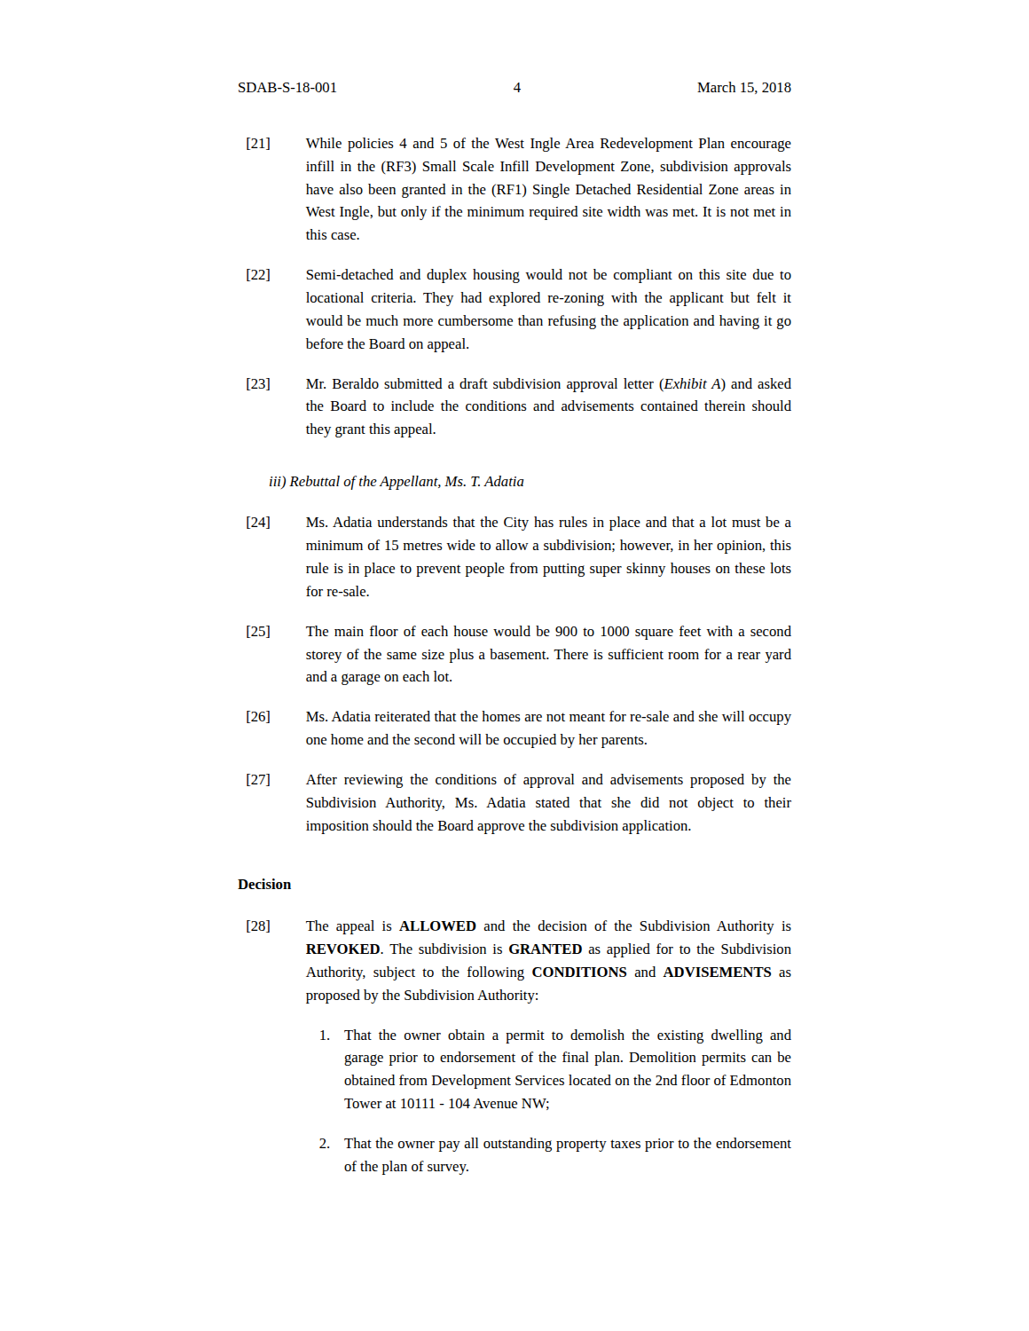SDAB-S-18-001
4
March 15, 2018
[21]
While policies 4 and 5 of the West Ingle Area Redevelopment Plan encourage infill in the (RF3) Small Scale Infill Development Zone, subdivision approvals have also been granted in the (RF1) Single Detached Residential Zone areas in West Ingle, but only if the minimum required site width was met. It is not met in this case.
[22]
Semi-detached and duplex housing would not be compliant on this site due to locational criteria. They had explored re-zoning with the applicant but felt it would be much more cumbersome than refusing the application and having it go before the Board on appeal.
[23]
Mr. Beraldo submitted a draft subdivision approval letter (Exhibit A) and asked the Board to include the conditions and advisements contained therein should they grant this appeal.
iii) Rebuttal of the Appellant, Ms. T. Adatia
[24]
Ms. Adatia understands that the City has rules in place and that a lot must be a minimum of 15 metres wide to allow a subdivision; however, in her opinion, this rule is in place to prevent people from putting super skinny houses on these lots for re-sale.
[25]
The main floor of each house would be 900 to 1000 square feet with a second storey of the same size plus a basement. There is sufficient room for a rear yard and a garage on each lot.
[26]
Ms. Adatia reiterated that the homes are not meant for re-sale and she will occupy one home and the second will be occupied by her parents.
[27]
After reviewing the conditions of approval and advisements proposed by the Subdivision Authority, Ms. Adatia stated that she did not object to their imposition should the Board approve the subdivision application.
Decision
[28]
The appeal is ALLOWED and the decision of the Subdivision Authority is REVOKED. The subdivision is GRANTED as applied for to the Subdivision Authority, subject to the following CONDITIONS and ADVISEMENTS as proposed by the Subdivision Authority:
1. That the owner obtain a permit to demolish the existing dwelling and garage prior to endorsement of the final plan. Demolition permits can be obtained from Development Services located on the 2nd floor of Edmonton Tower at 10111 - 104 Avenue NW;
2. That the owner pay all outstanding property taxes prior to the endorsement of the plan of survey.